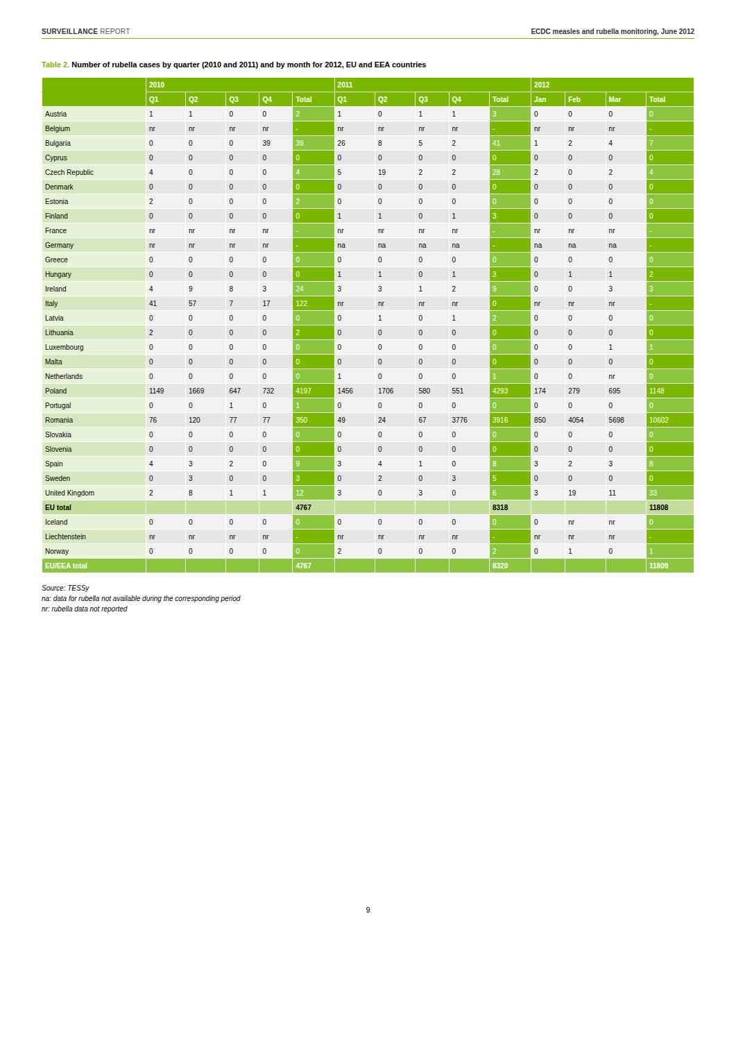SURVEILLANCE REPORT
ECDC measles and rubella monitoring, June 2012
Table 2. Number of rubella cases by quarter (2010 and 2011) and by month for 2012, EU and EEA countries
| | 2010 | 2011 | 2012 |
| --- | --- | --- | --- |
| | Q1 | Q2 | Q3 | Q4 | Total | Q1 | Q2 | Q3 | Q4 | Total | Jan | Feb | Mar | Total |
| Austria | 1 | 1 | 0 | 0 | 2 | 1 | 0 | 1 | 1 | 3 | 0 | 0 | 0 | 0 |
| Belgium | nr | nr | nr | nr | - | nr | nr | nr | nr | - | nr | nr | nr | - |
| Bulgaria | 0 | 0 | 0 | 39 | 39 | 26 | 8 | 5 | 2 | 41 | 1 | 2 | 4 | 7 |
| Cyprus | 0 | 0 | 0 | 0 | 0 | 0 | 0 | 0 | 0 | 0 | 0 | 0 | 0 | 0 |
| Czech Republic | 4 | 0 | 0 | 0 | 4 | 5 | 19 | 2 | 2 | 28 | 2 | 0 | 2 | 4 |
| Denmark | 0 | 0 | 0 | 0 | 0 | 0 | 0 | 0 | 0 | 0 | 0 | 0 | 0 | 0 |
| Estonia | 2 | 0 | 0 | 0 | 2 | 0 | 0 | 0 | 0 | 0 | 0 | 0 | 0 | 0 |
| Finland | 0 | 0 | 0 | 0 | 0 | 1 | 1 | 0 | 1 | 3 | 0 | 0 | 0 | 0 |
| France | nr | nr | nr | nr | - | nr | nr | nr | nr | - | nr | nr | nr | - |
| Germany | nr | nr | nr | nr | - | na | na | na | na | - | na | na | na | - |
| Greece | 0 | 0 | 0 | 0 | 0 | 0 | 0 | 0 | 0 | 0 | 0 | 0 | 0 | 0 |
| Hungary | 0 | 0 | 0 | 0 | 0 | 1 | 1 | 0 | 1 | 3 | 0 | 1 | 1 | 2 |
| Ireland | 4 | 9 | 8 | 3 | 24 | 3 | 3 | 1 | 2 | 9 | 0 | 0 | 3 | 3 |
| Italy | 41 | 57 | 7 | 17 | 122 | nr | nr | nr | nr | 0 | nr | nr | nr | - |
| Latvia | 0 | 0 | 0 | 0 | 0 | 0 | 1 | 0 | 1 | 2 | 0 | 0 | 0 | 0 |
| Lithuania | 2 | 0 | 0 | 0 | 2 | 0 | 0 | 0 | 0 | 0 | 0 | 0 | 0 | 0 |
| Luxembourg | 0 | 0 | 0 | 0 | 0 | 0 | 0 | 0 | 0 | 0 | 0 | 0 | 1 | 1 |
| Malta | 0 | 0 | 0 | 0 | 0 | 0 | 0 | 0 | 0 | 0 | 0 | 0 | 0 | 0 |
| Netherlands | 0 | 0 | 0 | 0 | 0 | 1 | 0 | 0 | 0 | 1 | 0 | 0 | nr | 0 |
| Poland | 1149 | 1669 | 647 | 732 | 4197 | 1456 | 1706 | 580 | 551 | 4293 | 174 | 279 | 695 | 1148 |
| Portugal | 0 | 0 | 1 | 0 | 1 | 0 | 0 | 0 | 0 | 0 | 0 | 0 | 0 | 0 |
| Romania | 76 | 120 | 77 | 77 | 350 | 49 | 24 | 67 | 3776 | 3916 | 850 | 4054 | 5698 | 10602 |
| Slovakia | 0 | 0 | 0 | 0 | 0 | 0 | 0 | 0 | 0 | 0 | 0 | 0 | 0 | 0 |
| Slovenia | 0 | 0 | 0 | 0 | 0 | 0 | 0 | 0 | 0 | 0 | 0 | 0 | 0 | 0 |
| Spain | 4 | 3 | 2 | 0 | 9 | 3 | 4 | 1 | 0 | 8 | 3 | 2 | 3 | 8 |
| Sweden | 0 | 3 | 0 | 0 | 3 | 0 | 2 | 0 | 3 | 5 | 0 | 0 | 0 | 0 |
| United Kingdom | 2 | 8 | 1 | 1 | 12 | 3 | 0 | 3 | 0 | 6 | 3 | 19 | 11 | 33 |
| EU total | | | | | 4767 | | | | | 8318 | | | | 11808 |
| Iceland | 0 | 0 | 0 | 0 | 0 | 0 | 0 | 0 | 0 | 0 | 0 | nr | nr | 0 |
| Liechtenstein | nr | nr | nr | nr | - | nr | nr | nr | nr | - | nr | nr | nr | - |
| Norway | 0 | 0 | 0 | 0 | 0 | 2 | 0 | 0 | 0 | 2 | 0 | 1 | 0 | 1 |
| EU/EEA total | | | | | 4767 | | | | | 8320 | | | | 11809 |
Source: TESSy
na: data for rubella not available during the corresponding period
nr: rubella data not reported
9